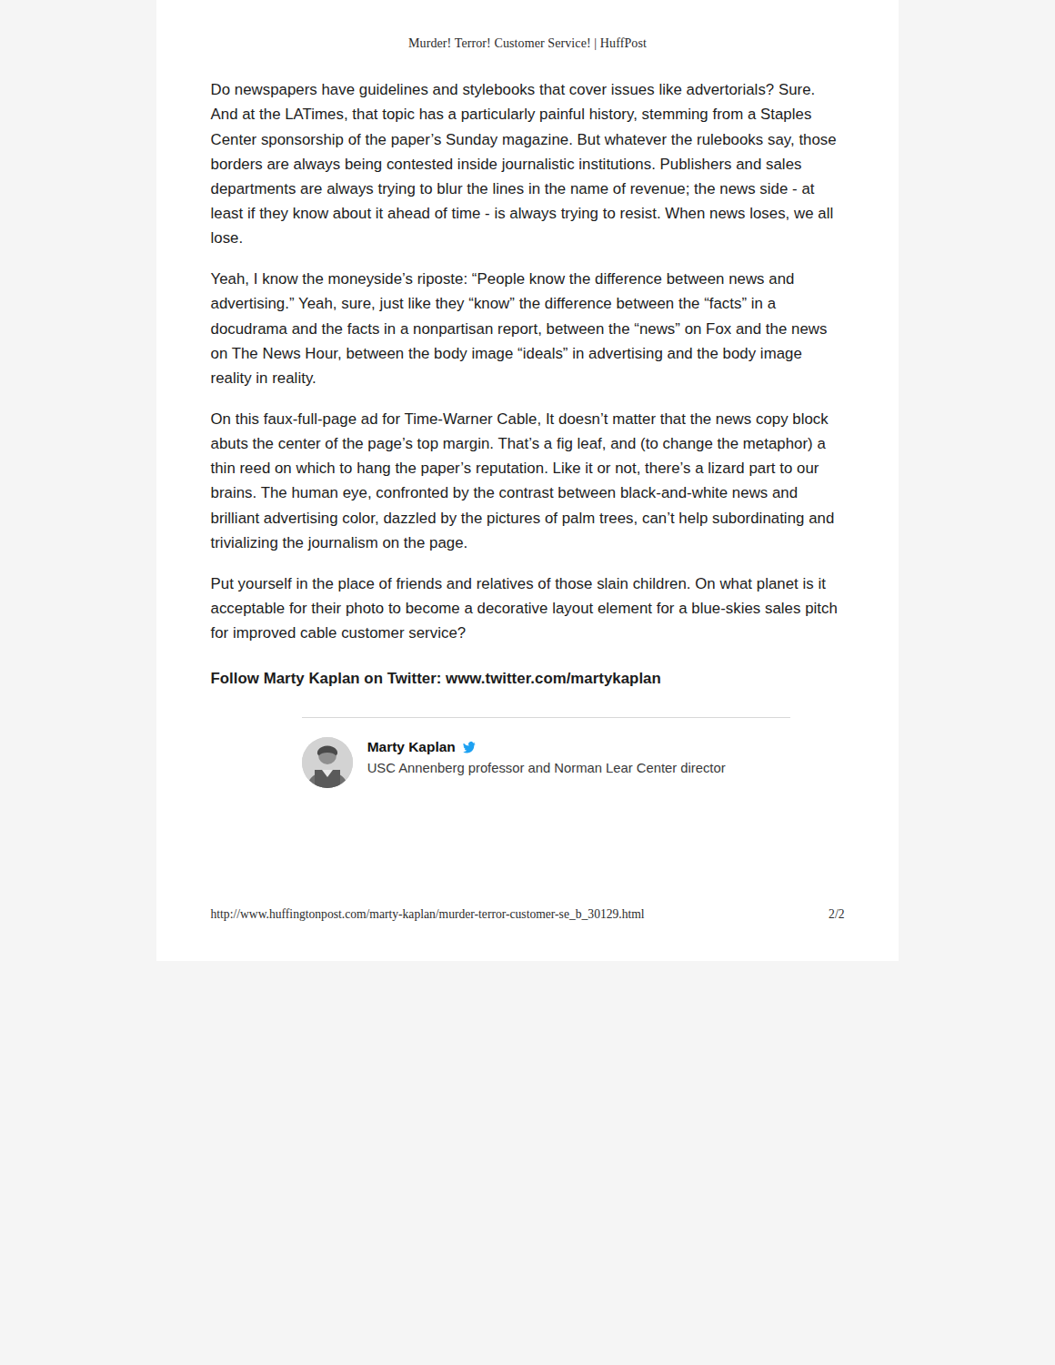Murder! Terror! Customer Service! | HuffPost
Do newspapers have guidelines and stylebooks that cover issues like advertorials? Sure. And at the LATimes, that topic has a particularly painful history, stemming from a Staples Center sponsorship of the paper’s Sunday magazine. But whatever the rulebooks say, those borders are always being contested inside journalistic institutions. Publishers and sales departments are always trying to blur the lines in the name of revenue; the news side - at least if they know about it ahead of time - is always trying to resist. When news loses, we all lose.
Yeah, I know the moneyside’s riposte: “People know the difference between news and advertising.” Yeah, sure, just like they “know” the difference between the “facts” in a docudrama and the facts in a nonpartisan report, between the “news” on Fox and the news on The News Hour, between the body image “ideals” in advertising and the body image reality in reality.
On this faux-full-page ad for Time-Warner Cable, It doesn’t matter that the news copy block abuts the center of the page’s top margin. That’s a fig leaf, and (to change the metaphor) a thin reed on which to hang the paper’s reputation. Like it or not, there’s a lizard part to our brains. The human eye, confronted by the contrast between black-and-white news and brilliant advertising color, dazzled by the pictures of palm trees, can’t help subordinating and trivializing the journalism on the page.
Put yourself in the place of friends and relatives of those slain children. On what planet is it acceptable for their photo to become a decorative layout element for a blue-skies sales pitch for improved cable customer service?
Follow Marty Kaplan on Twitter: www.twitter.com/martykaplan
Marty Kaplan
USC Annenberg professor and Norman Lear Center director
http://www.huffingtonpost.com/marty-kaplan/murder-terror-customer-se_b_30129.html 2/2